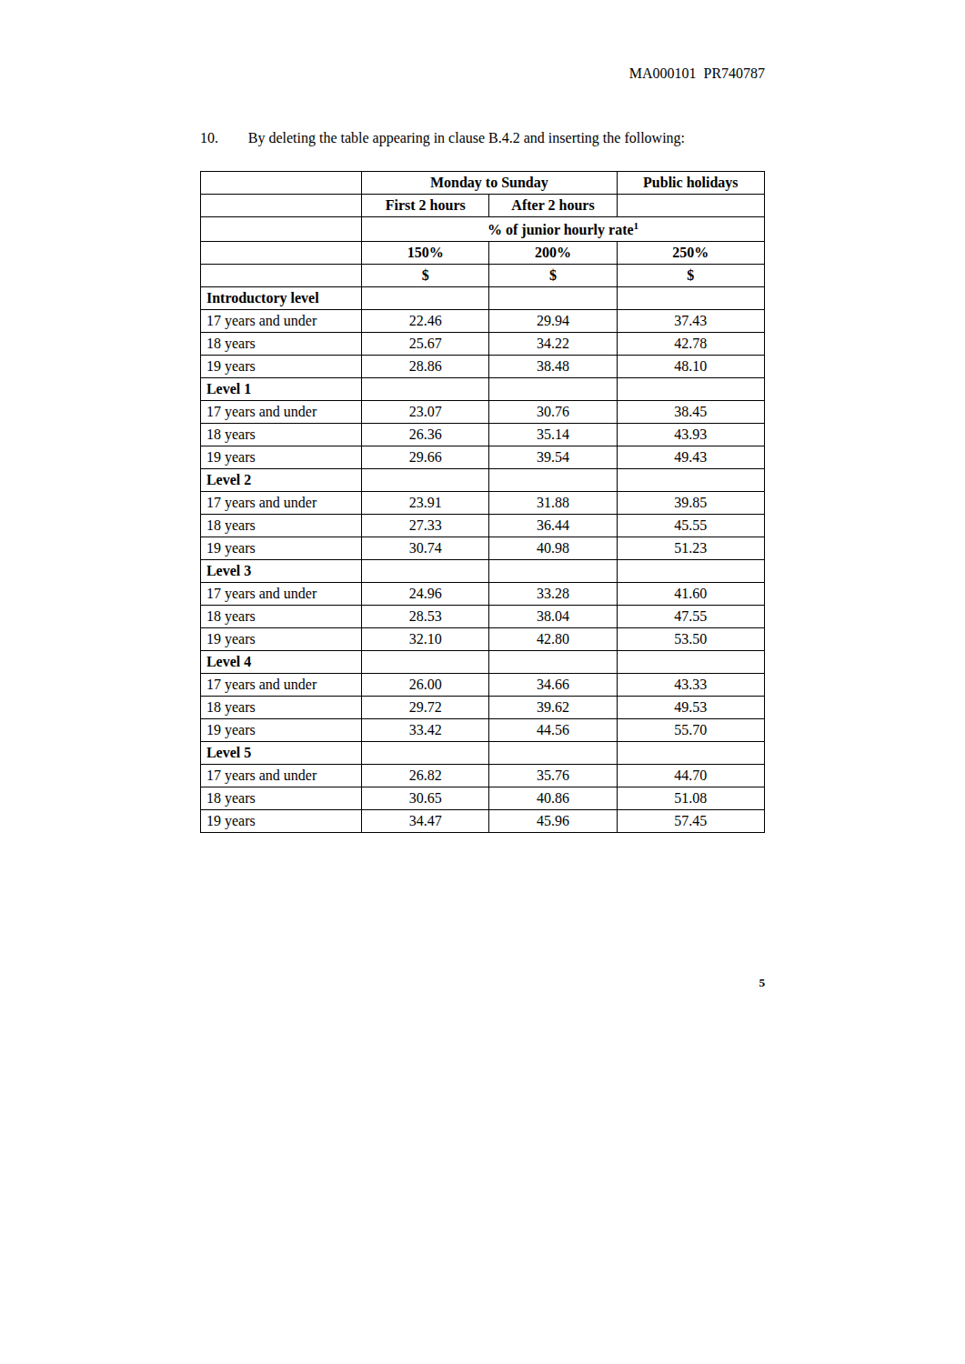MA000101 PR740787
10. By deleting the table appearing in clause B.4.2 and inserting the following:
| | Monday to Sunday | Public holidays |
| | First 2 hours | After 2 hours | |
| | % of junior hourly rate 1 |
| | 150% | 200% | 250% |
| | $ | $ | $ |
| Introductory level | | | |
| 17 years and under | 22.46 | 29.94 | 37.43 |
| 18 years | 25.67 | 34.22 | 42.78 |
| 19 years | 28.86 | 38.48 | 48.10 |
| Level 1 | | | |
| 17 years and under | 23.07 | 30.76 | 38.45 |
| 18 years | 26.36 | 35.14 | 43.93 |
| 19 years | 29.66 | 39.54 | 49.43 |
| Level 2 | | | |
| 17 years and under | 23.91 | 31.88 | 39.85 |
| 18 years | 27.33 | 36.44 | 45.55 |
| 19 years | 30.74 | 40.98 | 51.23 |
| Level 3 | | | |
| 17 years and under | 24.96 | 33.28 | 41.60 |
| 18 years | 28.53 | 38.04 | 47.55 |
| 19 years | 32.10 | 42.80 | 53.50 |
| Level 4 | | | |
| 17 years and under | 26.00 | 34.66 | 43.33 |
| 18 years | 29.72 | 39.62 | 49.53 |
| 19 years | 33.42 | 44.56 | 55.70 |
| Level 5 | | | |
| 17 years and under | 26.82 | 35.76 | 44.70 |
| 18 years | 30.65 | 40.86 | 51.08 |
| 19 years | 34.47 | 45.96 | 57.45 |
5